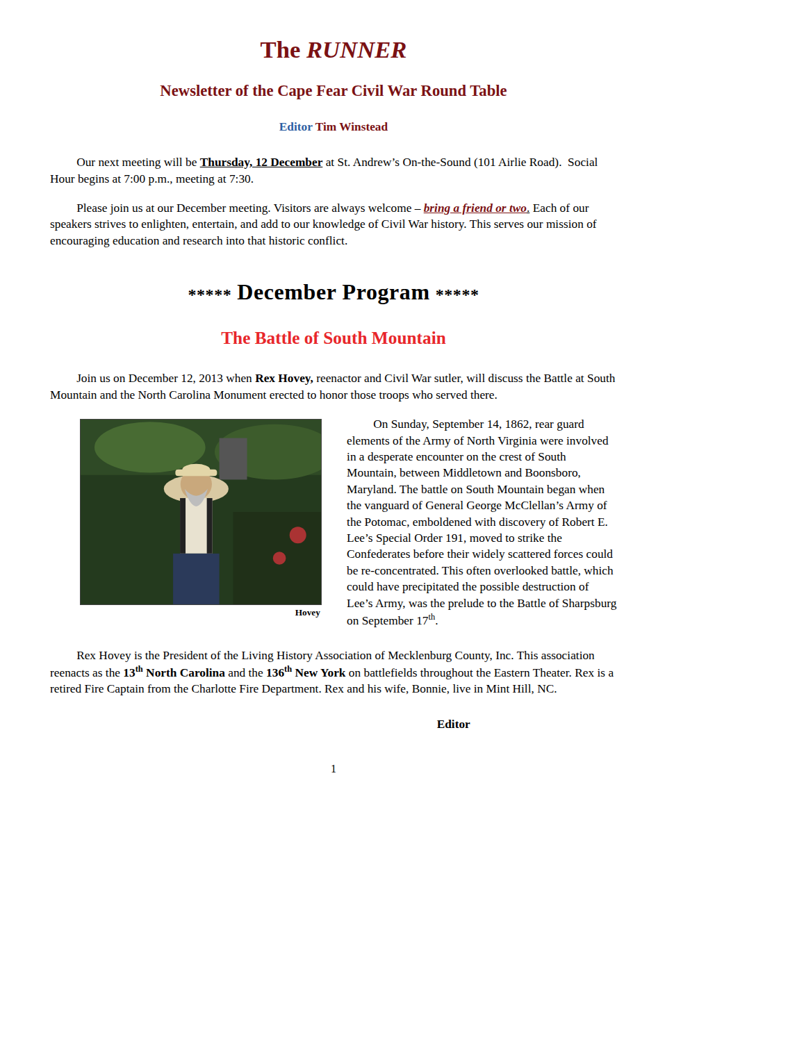The RUNNER
Newsletter of the Cape Fear Civil War Round Table
Editor Tim Winstead
Our next meeting will be Thursday, 12 December at St. Andrew’s On-the-Sound (101 Airlie Road). Social Hour begins at 7:00 p.m., meeting at 7:30.
Please join us at our December meeting. Visitors are always welcome – bring a friend or two. Each of our speakers strives to enlighten, entertain, and add to our knowledge of Civil War history. This serves our mission of encouraging education and research into that historic conflict.
***** December Program *****
The Battle of South Mountain
Join us on December 12, 2013 when Rex Hovey, reenactor and Civil War sutler, will discuss the Battle at South Mountain and the North Carolina Monument erected to honor those troops who served there.
Hovey
On Sunday, September 14, 1862, rear guard elements of the Army of North Virginia were involved in a desperate encounter on the crest of South Mountain, between Middletown and Boonsboro, Maryland. The battle on South Mountain began when the vanguard of General George McClellan’s Army of the Potomac, emboldened with discovery of Robert E. Lee’s Special Order 191, moved to strike the Confederates before their widely scattered forces could be re-concentrated. This often overlooked battle, which could have precipitated the possible destruction of Lee’s Army, was the prelude to the Battle of Sharpsburg on September 17th.
Rex Hovey is the President of the Living History Association of Mecklenburg County, Inc. This association reenacts as the 13th North Carolina and the 136th New York on battlefields throughout the Eastern Theater. Rex is a retired Fire Captain from the Charlotte Fire Department. Rex and his wife, Bonnie, live in Mint Hill, NC.
Editor
1